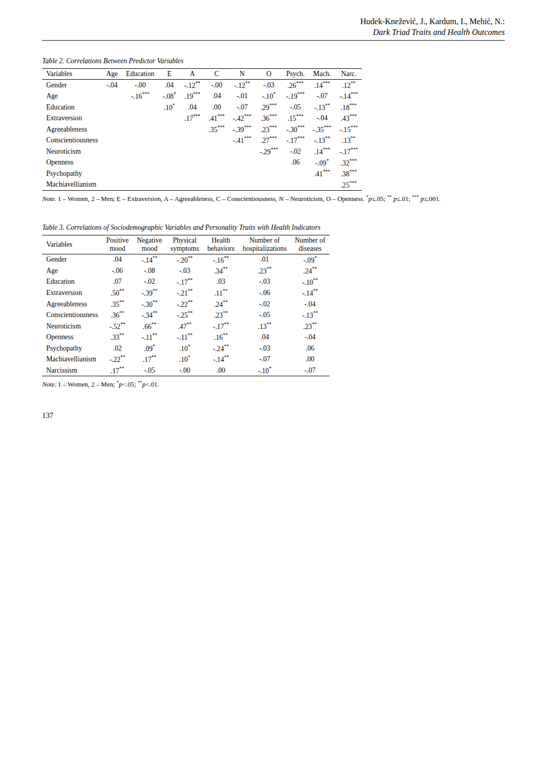Hudek-Knežević, J., Kardum, I., Mehić, N.:
Dark Triad Traits and Health Outcomes
Table 2. Correlations Between Predictor Variables
| Variables | Age | Education | E | A | C | N | O | Psych. | Mach. | Narc. |
| --- | --- | --- | --- | --- | --- | --- | --- | --- | --- | --- |
| Gender | -.04 | -.00 | .04 | -.12 ** | -.00 | -.12 ** | -.03 | .26 *** | .14 *** | .12 ** |
| Age | | -.16 *** | -.08 * | .19 *** | .04 | -.01 | -.10 * | -.19 *** | -.07 | -.14 *** |
| Education | | | .10 * | .04 | .00 | -.07 | .29 *** | -.05 | -.13 ** | .18 *** |
| Extraversion | | | | .17 *** | .41 *** | -.42 *** | .36 *** | .15 *** | -.04 | .43 *** |
| Agreeableness | | | | | .35 *** | -.39 *** | .23 *** | -.30 *** | -.35 *** | -.15 *** |
| Conscientiousness | | | | | | -.41 *** | .27 *** | -.17 *** | -.13 ** | .13 ** |
| Neuroticism | | | | | | | -.29 *** | -.02 | .14 *** | -.17 *** |
| Openness | | | | | | | | .06 | -.09 * | .32 *** |
| Psychopathy | | | | | | | | | .41 *** | .38 *** |
| Machiavellianism | | | | | | | | | | .25 *** |
Note. 1 – Women, 2 – Men; E – Extraversion, A – Agreeableness, C – Conscientiousness, N – Neuroticism, O – Openness. *p≤.05; ** p≤.01; *** p≤.001.
Table 3. Correlations of Sociodemographic Variables and Personality Traits with Health Indicators
| Variables | Positive mood | Negative mood | Physical symptoms | Health behaviors | Number of hospitalizations | Number of diseases |
| --- | --- | --- | --- | --- | --- | --- |
| Gender | .04 | -.14 ** | -.20 ** | -.16 ** | .01 | -.09 * |
| Age | -.06 | -.08 | -.03 | .34 ** | .23 ** | .24 ** |
| Education | .07 | -.02 | -.17 ** | .03 | -.03 | -.10 ** |
| Extraversion | .50 ** | -.39 ** | -.21 ** | .11 ** | -.06 | -.14 ** |
| Agreeableness | .35 ** | -.30 ** | -.22 ** | .24 ** | -.02 | -.04 |
| Conscientiousness | .36 ** | -.34 ** | -.25 ** | .23 ** | -.05 | -.13 ** |
| Neuroticism | -.52 ** | .66 ** | .47 ** | -.17 ** | .13 ** | .23 ** |
| Openness | .33 ** | -.11 ** | -.11 ** | .16 ** | .04 | -.04 |
| Psychopathy | .02 | .09 * | .10 * | -.24 ** | -.03 | .06 |
| Machiavellianism | -.22 ** | .17 ** | .10 * | -.14 ** | -.07 | .00 |
| Narcissism | .17 ** | -.05 | -.00 | .00 | -.10 * | -.07 |
Note. 1 – Women, 2 – Men; *p<.05; **p<.01.
137